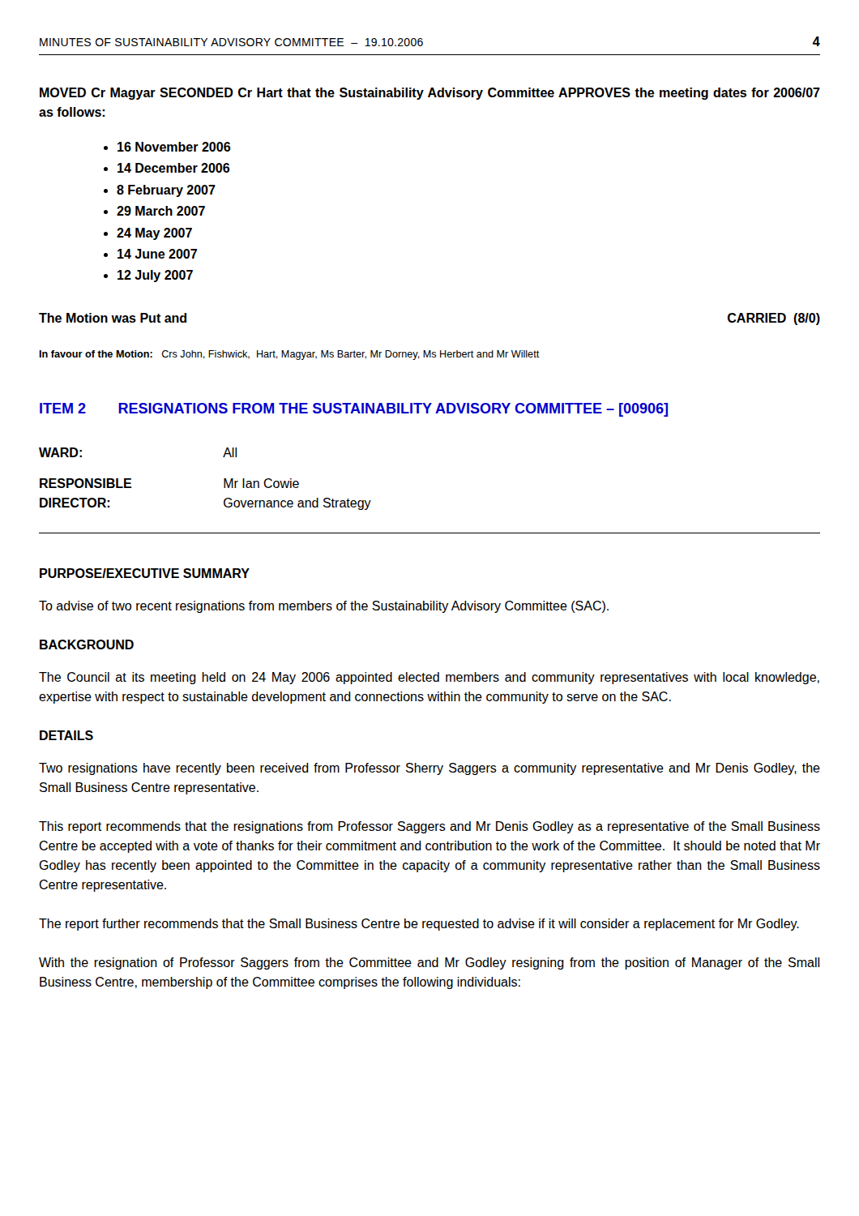Minutes of Sustainability Advisory Committee – 19.10.2006 4
MOVED Cr Magyar SECONDED Cr Hart that the Sustainability Advisory Committee APPROVES the meeting dates for 2006/07 as follows:
16 November 2006
14 December 2006
8 February 2007
29 March 2007
24 May 2007
14 June 2007
12 July 2007
The Motion was Put and CARRIED (8/0)
In favour of the Motion: Crs John, Fishwick, Hart, Magyar, Ms Barter, Mr Dorney, Ms Herbert and Mr Willett
Item 2 Resignations from the Sustainability Advisory Committee – [00906]
| Ward: | All |
| Responsible Director: | Mr Ian Cowie Governance and Strategy |
Purpose/Executive Summary
To advise of two recent resignations from members of the Sustainability Advisory Committee (SAC).
Background
The Council at its meeting held on 24 May 2006 appointed elected members and community representatives with local knowledge, expertise with respect to sustainable development and connections within the community to serve on the SAC.
Details
Two resignations have recently been received from Professor Sherry Saggers a community representative and Mr Denis Godley, the Small Business Centre representative.
This report recommends that the resignations from Professor Saggers and Mr Denis Godley as a representative of the Small Business Centre be accepted with a vote of thanks for their commitment and contribution to the work of the Committee. It should be noted that Mr Godley has recently been appointed to the Committee in the capacity of a community representative rather than the Small Business Centre representative.
The report further recommends that the Small Business Centre be requested to advise if it will consider a replacement for Mr Godley.
With the resignation of Professor Saggers from the Committee and Mr Godley resigning from the position of Manager of the Small Business Centre, membership of the Committee comprises the following individuals: